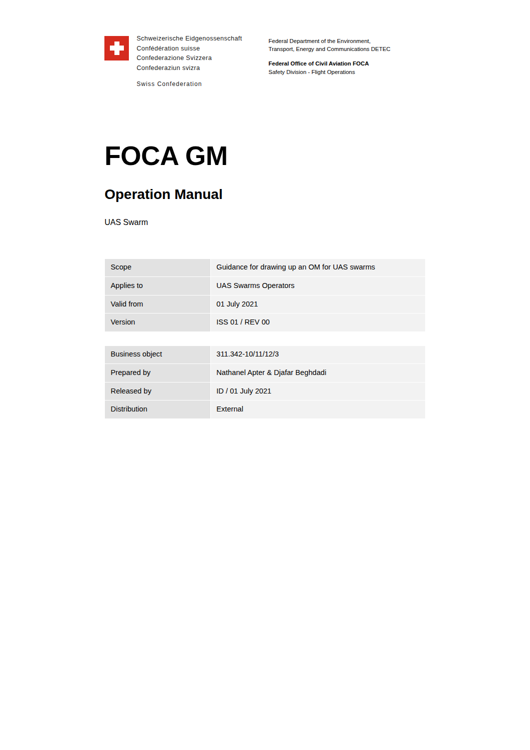Schweizerische Eidgenossenschaft
Confédération suisse
Confederazione Svizzera
Confederaziun svizra
Swiss Confederation
Federal Department of the Environment,
Transport, Energy and Communications DETEC
Federal Office of Civil Aviation FOCA
Safety Division - Flight Operations
FOCA GM
Operation Manual
UAS Swarm
| Scope | Guidance for drawing up an OM for UAS swarms |
| Applies to | UAS Swarms Operators |
| Valid from | 01 July 2021 |
| Version | ISS 01 / REV 00 |
| Business object | 311.342-10/11/12/3 |
| Prepared by | Nathanel Apter & Djafar Beghdadi |
| Released by | ID / 01 July 2021 |
| Distribution | External |